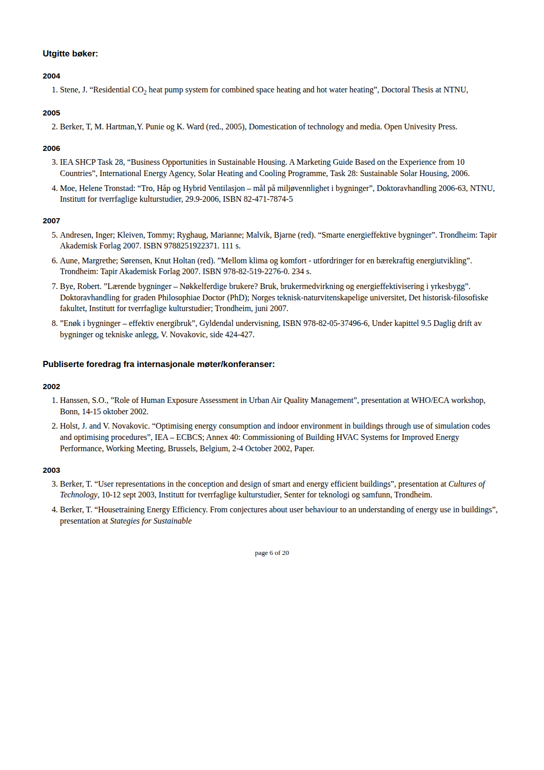Utgitte bøker:
2004
Stene, J. “Residential CO2 heat pump system for combined space heating and hot water heating”, Doctoral Thesis at NTNU,
2005
Berker, T, M. Hartman,Y. Punie og K. Ward (red., 2005), Domestication of technology and media. Open Univesity Press.
2006
IEA SHCP Task 28, “Business Opportunities in Sustainable Housing. A Marketing Guide Based on the Experience from 10 Countries”, International Energy Agency, Solar Heating and Cooling Programme, Task 28: Sustainable Solar Housing, 2006.
Moe, Helene Tronstad: “Tro, Håp og Hybrid Ventilasjon – mål på miljøvennlighet i bygninger”, Doktoravhandling 2006-63, NTNU, Institutt for tverrfaglige kulturstudier, 29.9-2006, ISBN 82-471-7874-5
2007
Andresen, Inger; Kleiven, Tommy; Ryghaug, Marianne; Malvik, Bjarne (red). “Smarte energieffektive bygninger”. Trondheim: Tapir Akademisk Forlag 2007. ISBN 9788251922371. 111 s.
Aune, Margrethe; Sørensen, Knut Holtan (red). ”Mellom klima og komfort - utfordringer for en bærekraftig energiutvikling”. Trondheim: Tapir Akademisk Forlag 2007. ISBN 978-82-519-2276-0. 234 s.
Bye, Robert. ”Lærende bygninger – Nøkkelferdige brukere? Bruk, brukermedvirkning og energieffektivisering i yrkesbygg”. Doktoravhandling for graden Philosophiae Doctor (PhD); Norges teknisk-naturvitenskapelige universitet, Det historisk-filosofiske fakultet, Institutt for tverrfaglige kulturstudier; Trondheim, juni 2007.
”Enøk i bygninger – effektiv energibruk”, Gyldendal undervisning, ISBN 978-82-05-37496-6, Under kapittel 9.5 Daglig drift av bygninger og tekniske anlegg, V. Novakovic, side 424-427.
Publiserte foredrag fra internasjonale møter/konferanser:
2002
Hanssen, S.O., ”Role of Human Exposure Assessment in Urban Air Quality Management”, presentation at WHO/ECA workshop, Bonn, 14-15 oktober 2002.
Holst, J. and V. Novakovic. “Optimising energy consumption and indoor environment in buildings through use of simulation codes and optimising procedures”, IEA – ECBCS; Annex 40: Commissioning of Building HVAC Systems for Improved Energy Performance, Working Meeting, Brussels, Belgium, 2-4 October 2002, Paper.
2003
Berker, T. “User representations in the conception and design of smart and energy efficient buildings”, presentation at Cultures of Technology, 10-12 sept 2003, Institutt for tverrfaglige kulturstudier, Senter for teknologi og samfunn, Trondheim.
Berker, T. “Housetraining Energy Efficiency. From conjectures about user behaviour to an understanding of energy use in buildings”, presentation at Stategies for Sustainable
page 6 of 20